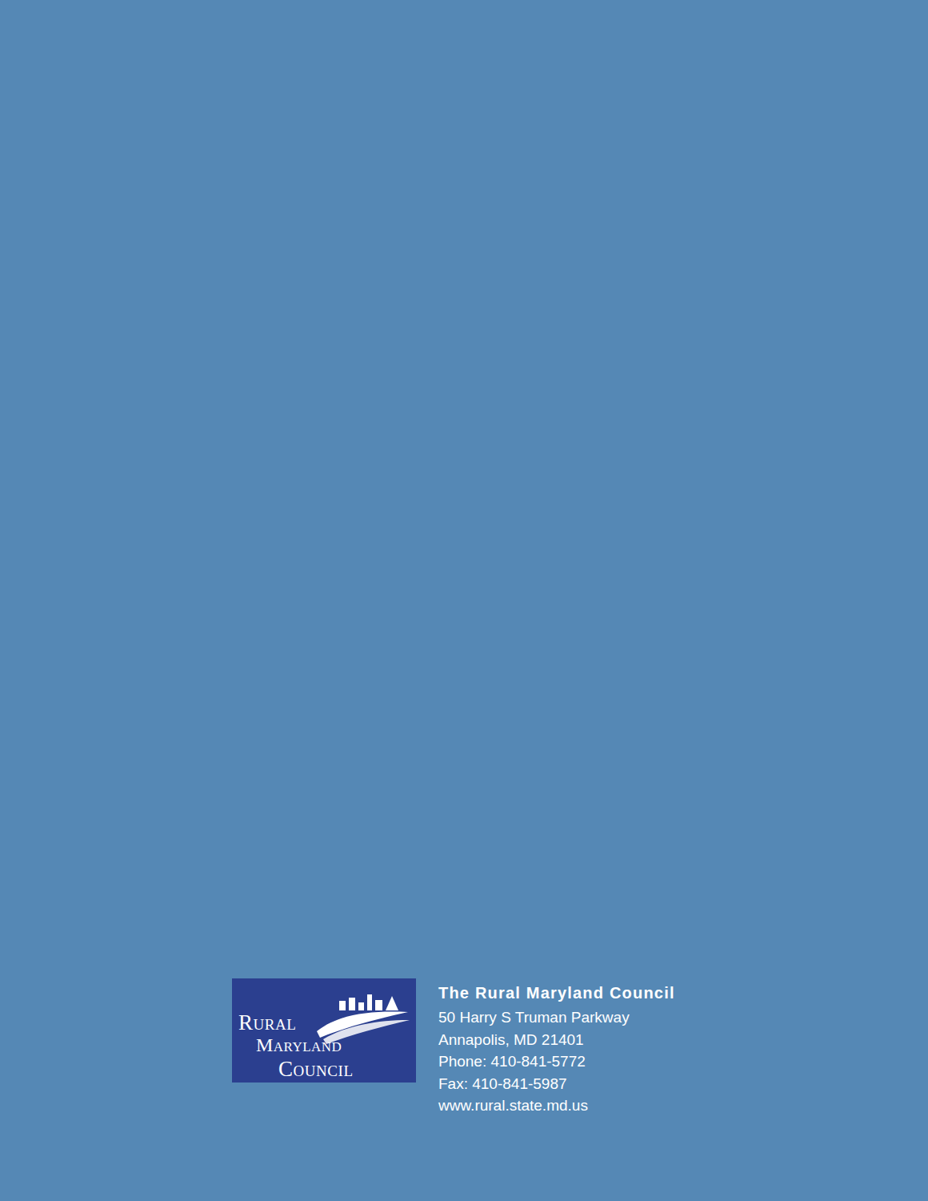Rural Maryland Council
The Rural Maryland Council
50 Harry S Truman Parkway
Annapolis, MD 21401
Phone: 410-841-5772
Fax: 410-841-5987
www.rural.state.md.us